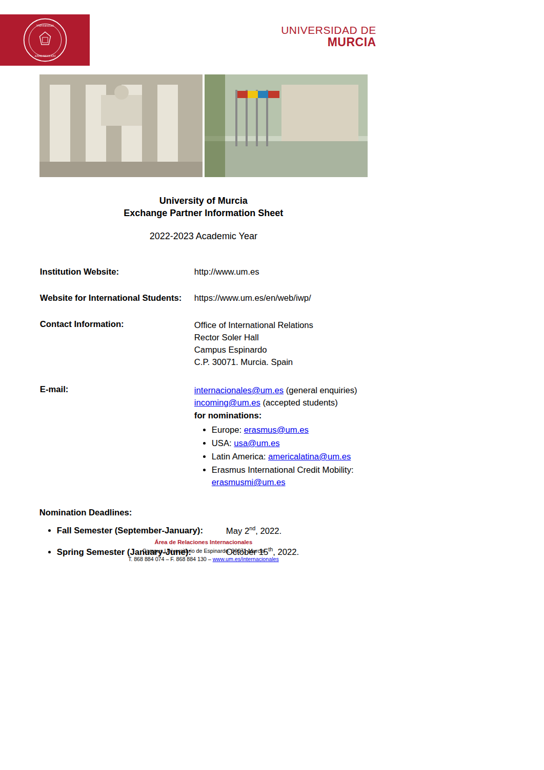UNIVERSIDAD DE
MURCIA
University of Murcia
Exchange Partner Information Sheet
2022-2023 Academic Year
| Institution Website: | http://www.um.es |
| Website for International Students: | https://www.um.es/en/web/iwp/ |
| Contact Information: | Office of International Relations Rector Soler Hall Campus Espinardo C.P. 30071. Murcia. Spain |
| E-mail: | internacionales@um.es (general enquiries) incoming@um.es (accepted students) for nominations: Europe: erasmus@um.es USA: usa@um.es Latin America: americalatina@um.es Erasmus International Credit Mobility: erasmusmi@um.es |
Nomination Deadlines:
Fall Semester (September-January): May 2nd, 2022.
Spring Semester (January-June): October 15th, 2022.
Área de Relaciones Internacionales
Campus Universitario de Espinardo. 30071 Murcia
T. 868 884 074 – F. 868 884 130 – www.um.es/internacionales